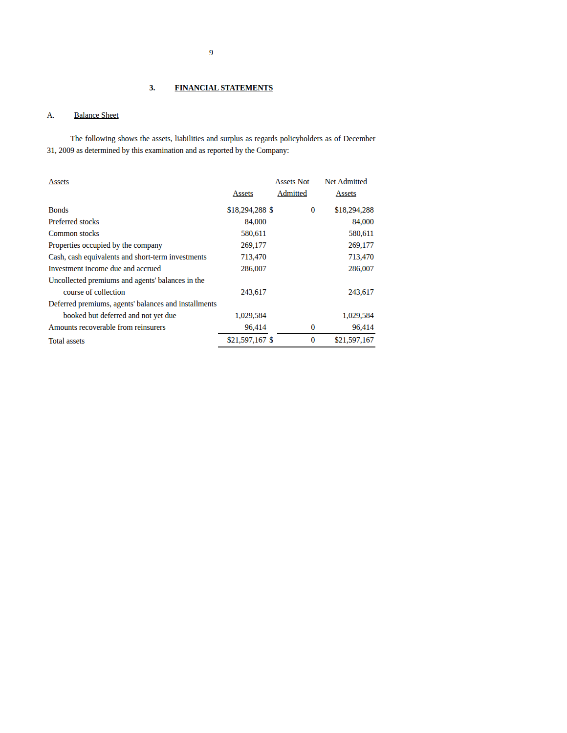9
3. FINANCIAL STATEMENTS
A. Balance Sheet
The following shows the assets, liabilities and surplus as regards policyholders as of December 31, 2009 as determined by this examination and as reported by the Company:
| Assets | | Assets Not | Net Admitted |
| --- | --- | --- | --- |
| | Assets | Admitted | Assets |
| Bonds | $18,294,288 | $ | 0 | $18,294,288 |
| Preferred stocks | 84,000 | | | 84,000 |
| Common stocks | 580,611 | | | 580,611 |
| Properties occupied by the company | 269,177 | | | 269,177 |
| Cash, cash equivalents and short-term investments | 713,470 | | | 713,470 |
| Investment income due and accrued | 286,007 | | | 286,007 |
| Uncollected premiums and agents' balances in the | | | | |
| course of collection | 243,617 | | | 243,617 |
| Deferred premiums, agents' balances and installments | | | | |
| booked but deferred and not yet due | 1,029,584 | | | 1,029,584 |
| Amounts recoverable from reinsurers | 96,414 | | 0 | 96,414 |
| Total assets | $21,597,167 | $ | 0 | $21,597,167 |